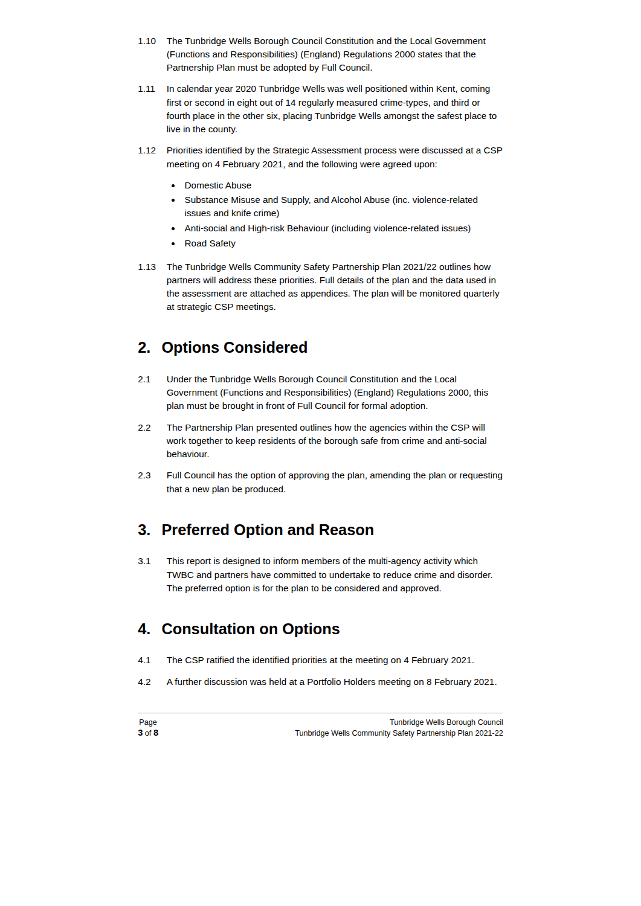1.10
The Tunbridge Wells Borough Council Constitution and the Local Government (Functions and Responsibilities) (England) Regulations 2000 states that the Partnership Plan must be adopted by Full Council.
1.11
In calendar year 2020 Tunbridge Wells was well positioned within Kent, coming first or second in eight out of 14 regularly measured crime-types, and third or fourth place in the other six, placing Tunbridge Wells amongst the safest place to live in the county.
1.12
Priorities identified by the Strategic Assessment process were discussed at a CSP meeting on 4 February 2021, and the following were agreed upon:
Domestic Abuse
Substance Misuse and Supply, and Alcohol Abuse (inc. violence-related issues and knife crime)
Anti-social and High-risk Behaviour (including violence-related issues)
Road Safety
1.13
The Tunbridge Wells Community Safety Partnership Plan 2021/22 outlines how partners will address these priorities. Full details of the plan and the data used in the assessment are attached as appendices. The plan will be monitored quarterly at strategic CSP meetings.
2. Options Considered
2.1
Under the Tunbridge Wells Borough Council Constitution and the Local Government (Functions and Responsibilities) (England) Regulations 2000, this plan must be brought in front of Full Council for formal adoption.
2.2
The Partnership Plan presented outlines how the agencies within the CSP will work together to keep residents of the borough safe from crime and anti-social behaviour.
2.3
Full Council has the option of approving the plan, amending the plan or requesting that a new plan be produced.
3. Preferred Option and Reason
3.1
This report is designed to inform members of the multi-agency activity which TWBC and partners have committed to undertake to reduce crime and disorder. The preferred option is for the plan to be considered and approved.
4. Consultation on Options
4.1
The CSP ratified the identified priorities at the meeting on 4 February 2021.
4.2
A further discussion was held at a Portfolio Holders meeting on 8 February 2021.
Page 3 of 8
Tunbridge Wells Borough Council
Tunbridge Wells Community Safety Partnership Plan 2021-22